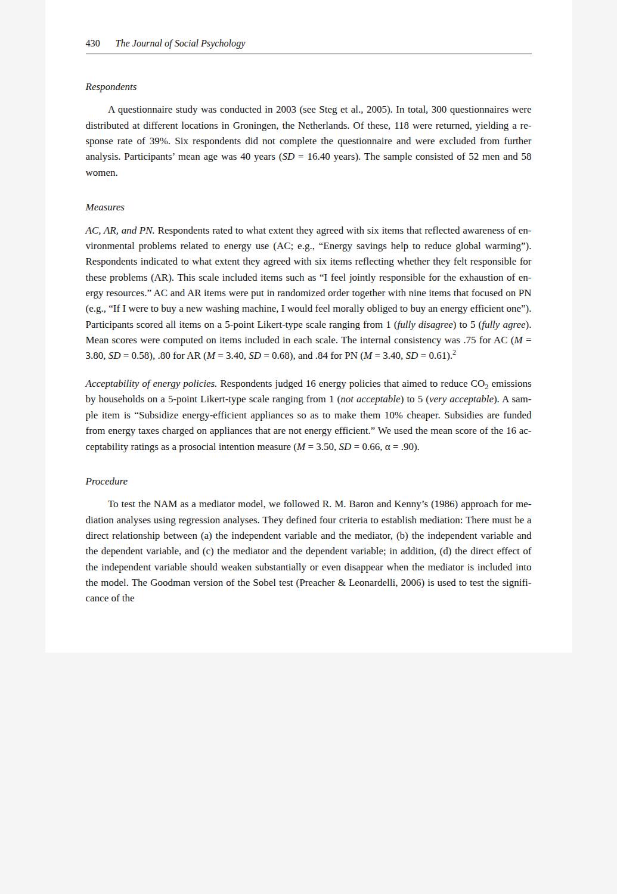430 The Journal of Social Psychology
Respondents
A questionnaire study was conducted in 2003 (see Steg et al., 2005). In total, 300 questionnaires were distributed at different locations in Groningen, the Netherlands. Of these, 118 were returned, yielding a response rate of 39%. Six respondents did not complete the questionnaire and were excluded from further analysis. Participants’ mean age was 40 years (SD = 16.40 years). The sample consisted of 52 men and 58 women.
Measures
AC, AR, and PN. Respondents rated to what extent they agreed with six items that reflected awareness of environmental problems related to energy use (AC; e.g., “Energy savings help to reduce global warming”). Respondents indicated to what extent they agreed with six items reflecting whether they felt responsible for these problems (AR). This scale included items such as “I feel jointly responsible for the exhaustion of energy resources.” AC and AR items were put in randomized order together with nine items that focused on PN (e.g., “If I were to buy a new washing machine, I would feel morally obliged to buy an energy efficient one”). Participants scored all items on a 5-point Likert-type scale ranging from 1 (fully disagree) to 5 (fully agree). Mean scores were computed on items included in each scale. The internal consistency was .75 for AC (M = 3.80, SD = 0.58), .80 for AR (M = 3.40, SD = 0.68), and .84 for PN (M = 3.40, SD = 0.61).2
Acceptability of energy policies. Respondents judged 16 energy policies that aimed to reduce CO2 emissions by households on a 5-point Likert-type scale ranging from 1 (not acceptable) to 5 (very acceptable). A sample item is “Subsidize energy-efficient appliances so as to make them 10% cheaper. Subsidies are funded from energy taxes charged on appliances that are not energy efficient.” We used the mean score of the 16 acceptability ratings as a prosocial intention measure (M = 3.50, SD = 0.66, α = .90).
Procedure
To test the NAM as a mediator model, we followed R. M. Baron and Kenny’s (1986) approach for mediation analyses using regression analyses. They defined four criteria to establish mediation: There must be a direct relationship between (a) the independent variable and the mediator, (b) the independent variable and the dependent variable, and (c) the mediator and the dependent variable; in addition, (d) the direct effect of the independent variable should weaken substantially or even disappear when the mediator is included into the model. The Goodman version of the Sobel test (Preacher & Leonardelli, 2006) is used to test the significance of the